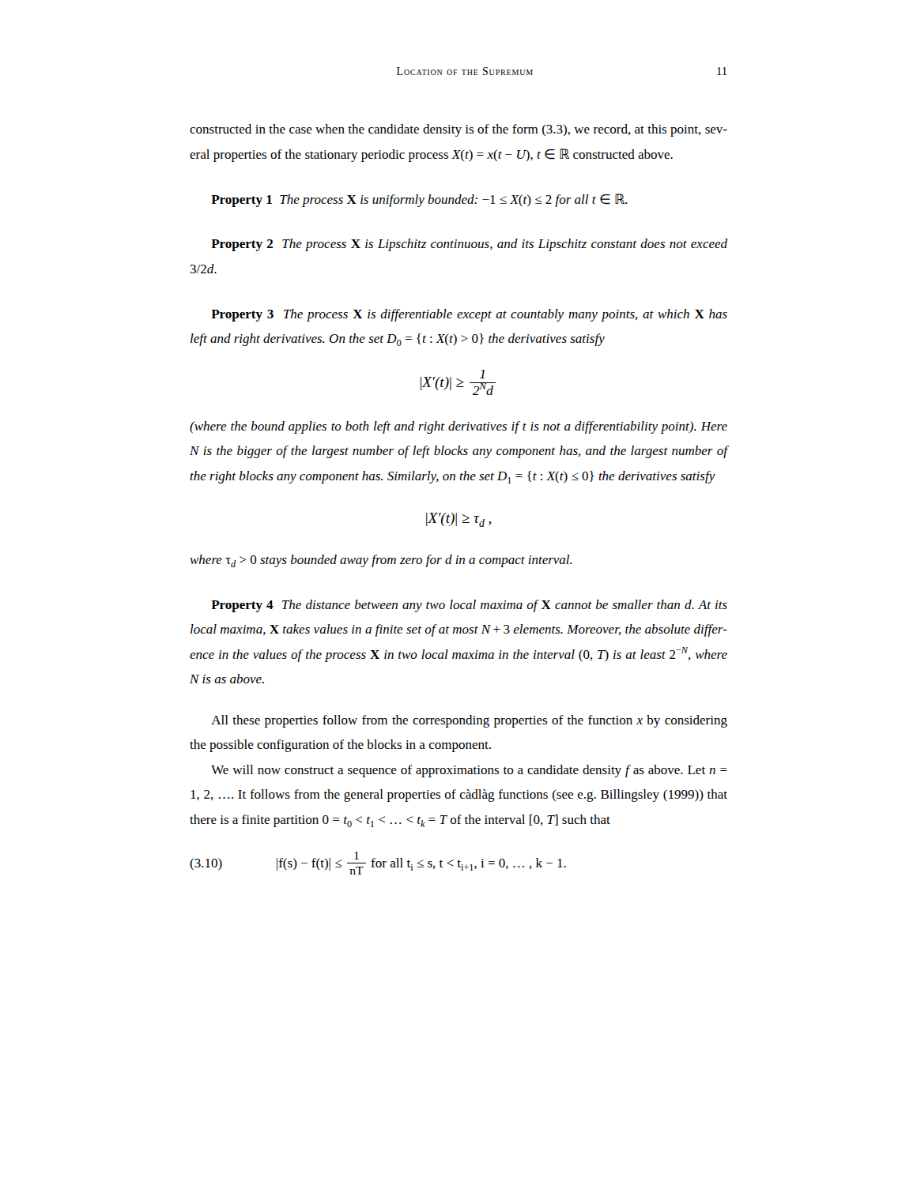Location of the Supremum 11
constructed in the case when the candidate density is of the form (3.3), we record, at this point, several properties of the stationary periodic process X(t) = x(t − U), t ∈ ℝ constructed above.
Property 1 The process X is uniformly bounded: −1 ≤ X(t) ≤ 2 for all t ∈ ℝ.
Property 2 The process X is Lipschitz continuous, and its Lipschitz constant does not exceed 3/2d.
Property 3 The process X is differentiable except at countably many points, at which X has left and right derivatives. On the set D0 = {t : X(t) > 0} the derivatives satisfy
|X′(t)| ≥ 12Nd
(where the bound applies to both left and right derivatives if t is not a differentiability point). Here N is the bigger of the largest number of left blocks any component has, and the largest number of the right blocks any component has. Similarly, on the set D1 = {t : X(t) ≤ 0} the derivatives satisfy
|X′(t)| ≥ τd ,
where τd > 0 stays bounded away from zero for d in a compact interval.
Property 4 The distance between any two local maxima of X cannot be smaller than d. At its local maxima, X takes values in a finite set of at most N + 3 elements. Moreover, the absolute difference in the values of the process X in two local maxima in the interval (0, T) is at least 2−N, where N is as above.
All these properties follow from the corresponding properties of the function x by considering the possible configuration of the blocks in a component.
We will now construct a sequence of approximations to a candidate density f as above. Let n = 1, 2, …. It follows from the general properties of càdlàg functions (see e.g. Billingsley (1999)) that there is a finite partition 0 = t0 < t1 < … < tk = T of the interval [0, T] such that
(3.10) |f(s) − f(t)| ≤ 1 nT for all ti ≤ s, t < ti+1, i = 0, … , k − 1.